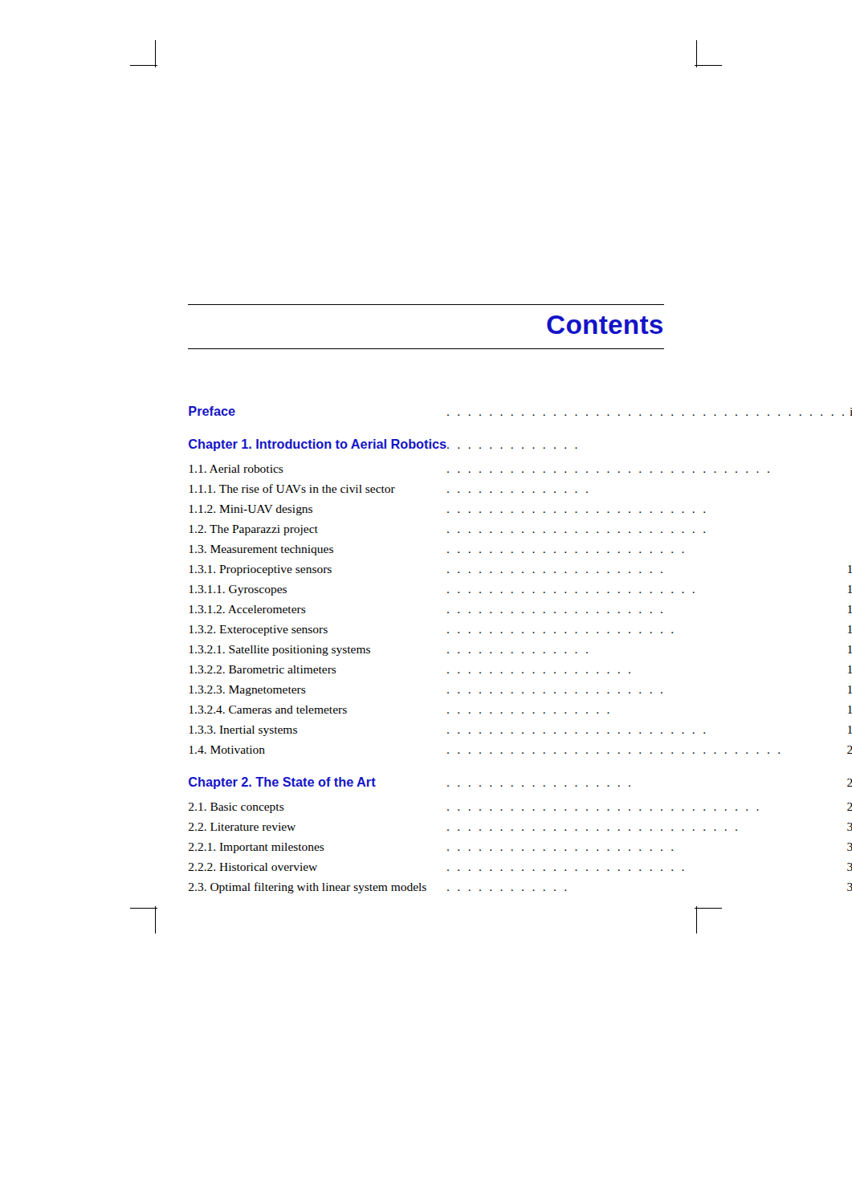Contents
| Preface | . . . . . . . . . . . . . . . . . . . . . . . . . . . . . . . . . . . . . . | ix |
| Chapter 1. Introduction to Aerial Robotics | . . . . . . . . . . . . . | 1 |
| 1.1. Aerial robotics | . . . . . . . . . . . . . . . . . . . . . . . . . . . . . . . | 1 |
| 1.1.1. The rise of UAVs in the civil sector | . . . . . . . . . . . . . . | 2 |
| 1.1.2. Mini-UAV designs | . . . . . . . . . . . . . . . . . . . . . . . . . | 4 |
| 1.2. The Paparazzi project | . . . . . . . . . . . . . . . . . . . . . . . . . | 5 |
| 1.3. Measurement techniques | . . . . . . . . . . . . . . . . . . . . . . . | 8 |
| 1.3.1. Proprioceptive sensors | . . . . . . . . . . . . . . . . . . . . . | 10 |
| 1.3.1.1. Gyroscopes | . . . . . . . . . . . . . . . . . . . . . . . . | 10 |
| 1.3.1.2. Accelerometers | . . . . . . . . . . . . . . . . . . . . . | 12 |
| 1.3.2. Exteroceptive sensors | . . . . . . . . . . . . . . . . . . . . . . | 15 |
| 1.3.2.1. Satellite positioning systems | . . . . . . . . . . . . . . | 15 |
| 1.3.2.2. Barometric altimeters | . . . . . . . . . . . . . . . . . . | 16 |
| 1.3.2.3. Magnetometers | . . . . . . . . . . . . . . . . . . . . . | 17 |
| 1.3.2.4. Cameras and telemeters | . . . . . . . . . . . . . . . . | 18 |
| 1.3.3. Inertial systems | . . . . . . . . . . . . . . . . . . . . . . . . . | 19 |
| 1.4. Motivation | . . . . . . . . . . . . . . . . . . . . . . . . . . . . . . . . | 20 |
| Chapter 2. The State of the Art | . . . . . . . . . . . . . . . . . . | 23 |
| 2.1. Basic concepts | . . . . . . . . . . . . . . . . . . . . . . . . . . . . . . | 23 |
| 2.2. Literature review | . . . . . . . . . . . . . . . . . . . . . . . . . . . . | 31 |
| 2.2.1. Important milestones | . . . . . . . . . . . . . . . . . . . . . . | 31 |
| 2.2.2. Historical overview | . . . . . . . . . . . . . . . . . . . . . . . | 33 |
| 2.3. Optimal filtering with linear system models | . . . . . . . . . . . . | 39 |